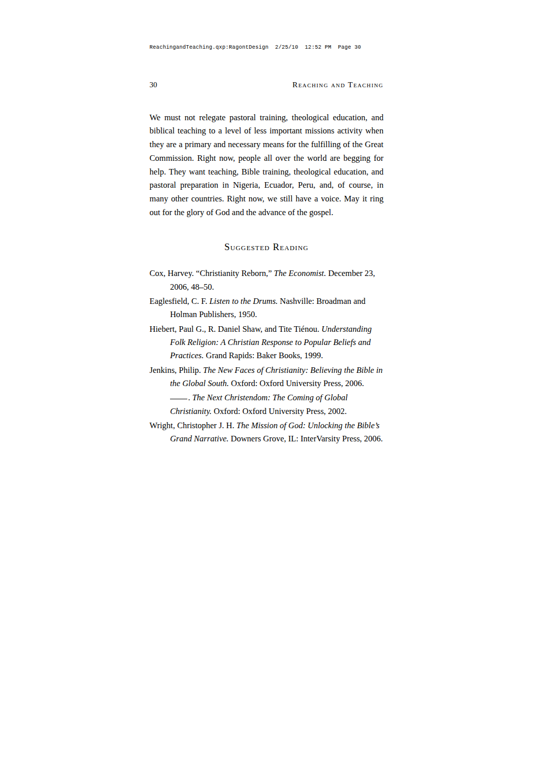ReachingandTeaching.qxp:RagontDesign 2/25/10 12:52 PM Page 30
30 Reaching and Teaching
We must not relegate pastoral training, theological education, and biblical teaching to a level of less important missions activity when they are a primary and necessary means for the fulfilling of the Great Commission. Right now, people all over the world are begging for help. They want teaching, Bible training, theological education, and pastoral preparation in Nigeria, Ecuador, Peru, and, of course, in many other countries. Right now, we still have a voice. May it ring out for the glory of God and the advance of the gospel.
Suggested Reading
Cox, Harvey. “Christianity Reborn,” The Economist. December 23, 2006, 48–50.
Eaglesfield, C. F. Listen to the Drums. Nashville: Broadman and Holman Publishers, 1950.
Hiebert, Paul G., R. Daniel Shaw, and Tite Tiénou. Understanding Folk Religion: A Christian Response to Popular Beliefs and Practices. Grand Rapids: Baker Books, 1999.
Jenkins, Philip. The New Faces of Christianity: Believing the Bible in the Global South. Oxford: Oxford University Press, 2006.
. The Next Christendom: The Coming of Global Christianity. Oxford: Oxford University Press, 2002.
Wright, Christopher J. H. The Mission of God: Unlocking the Bible’s Grand Narrative. Downers Grove, IL: InterVarsity Press, 2006.